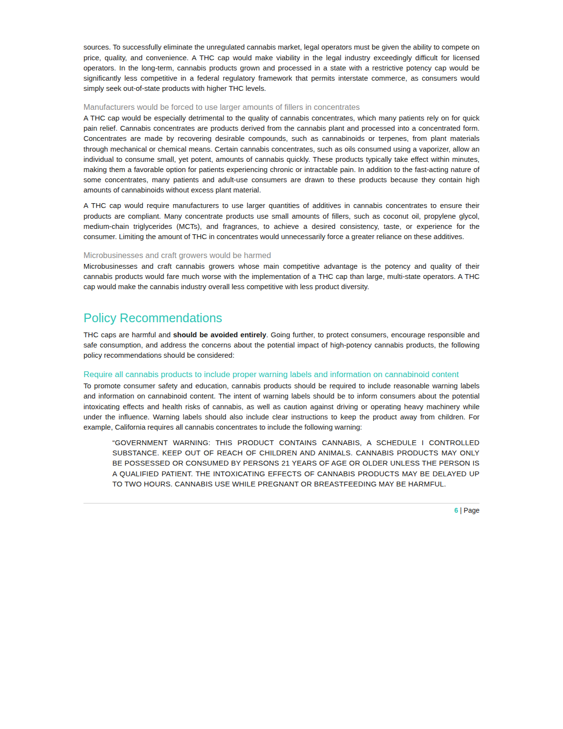sources. To successfully eliminate the unregulated cannabis market, legal operators must be given the ability to compete on price, quality, and convenience. A THC cap would make viability in the legal industry exceedingly difficult for licensed operators. In the long-term, cannabis products grown and processed in a state with a restrictive potency cap would be significantly less competitive in a federal regulatory framework that permits interstate commerce, as consumers would simply seek out-of-state products with higher THC levels.
Manufacturers would be forced to use larger amounts of fillers in concentrates
A THC cap would be especially detrimental to the quality of cannabis concentrates, which many patients rely on for quick pain relief. Cannabis concentrates are products derived from the cannabis plant and processed into a concentrated form. Concentrates are made by recovering desirable compounds, such as cannabinoids or terpenes, from plant materials through mechanical or chemical means. Certain cannabis concentrates, such as oils consumed using a vaporizer, allow an individual to consume small, yet potent, amounts of cannabis quickly. These products typically take effect within minutes, making them a favorable option for patients experiencing chronic or intractable pain. In addition to the fast-acting nature of some concentrates, many patients and adult-use consumers are drawn to these products because they contain high amounts of cannabinoids without excess plant material.
A THC cap would require manufacturers to use larger quantities of additives in cannabis concentrates to ensure their products are compliant. Many concentrate products use small amounts of fillers, such as coconut oil, propylene glycol, medium-chain triglycerides (MCTs), and fragrances, to achieve a desired consistency, taste, or experience for the consumer. Limiting the amount of THC in concentrates would unnecessarily force a greater reliance on these additives.
Microbusinesses and craft growers would be harmed
Microbusinesses and craft cannabis growers whose main competitive advantage is the potency and quality of their cannabis products would fare much worse with the implementation of a THC cap than large, multi-state operators. A THC cap would make the cannabis industry overall less competitive with less product diversity.
Policy Recommendations
THC caps are harmful and should be avoided entirely. Going further, to protect consumers, encourage responsible and safe consumption, and address the concerns about the potential impact of high-potency cannabis products, the following policy recommendations should be considered:
Require all cannabis products to include proper warning labels and information on cannabinoid content
To promote consumer safety and education, cannabis products should be required to include reasonable warning labels and information on cannabinoid content. The intent of warning labels should be to inform consumers about the potential intoxicating effects and health risks of cannabis, as well as caution against driving or operating heavy machinery while under the influence. Warning labels should also include clear instructions to keep the product away from children. For example, California requires all cannabis concentrates to include the following warning:
“GOVERNMENT WARNING: THIS PRODUCT CONTAINS CANNABIS, A SCHEDULE I CONTROLLED SUBSTANCE. KEEP OUT OF REACH OF CHILDREN AND ANIMALS. CANNABIS PRODUCTS MAY ONLY BE POSSESSED OR CONSUMED BY PERSONS 21 YEARS OF AGE OR OLDER UNLESS THE PERSON IS A QUALIFIED PATIENT. THE INTOXICATING EFFECTS OF CANNABIS PRODUCTS MAY BE DELAYED UP TO TWO HOURS. CANNABIS USE WHILE PREGNANT OR BREASTFEEDING MAY BE HARMFUL.
6 | Page